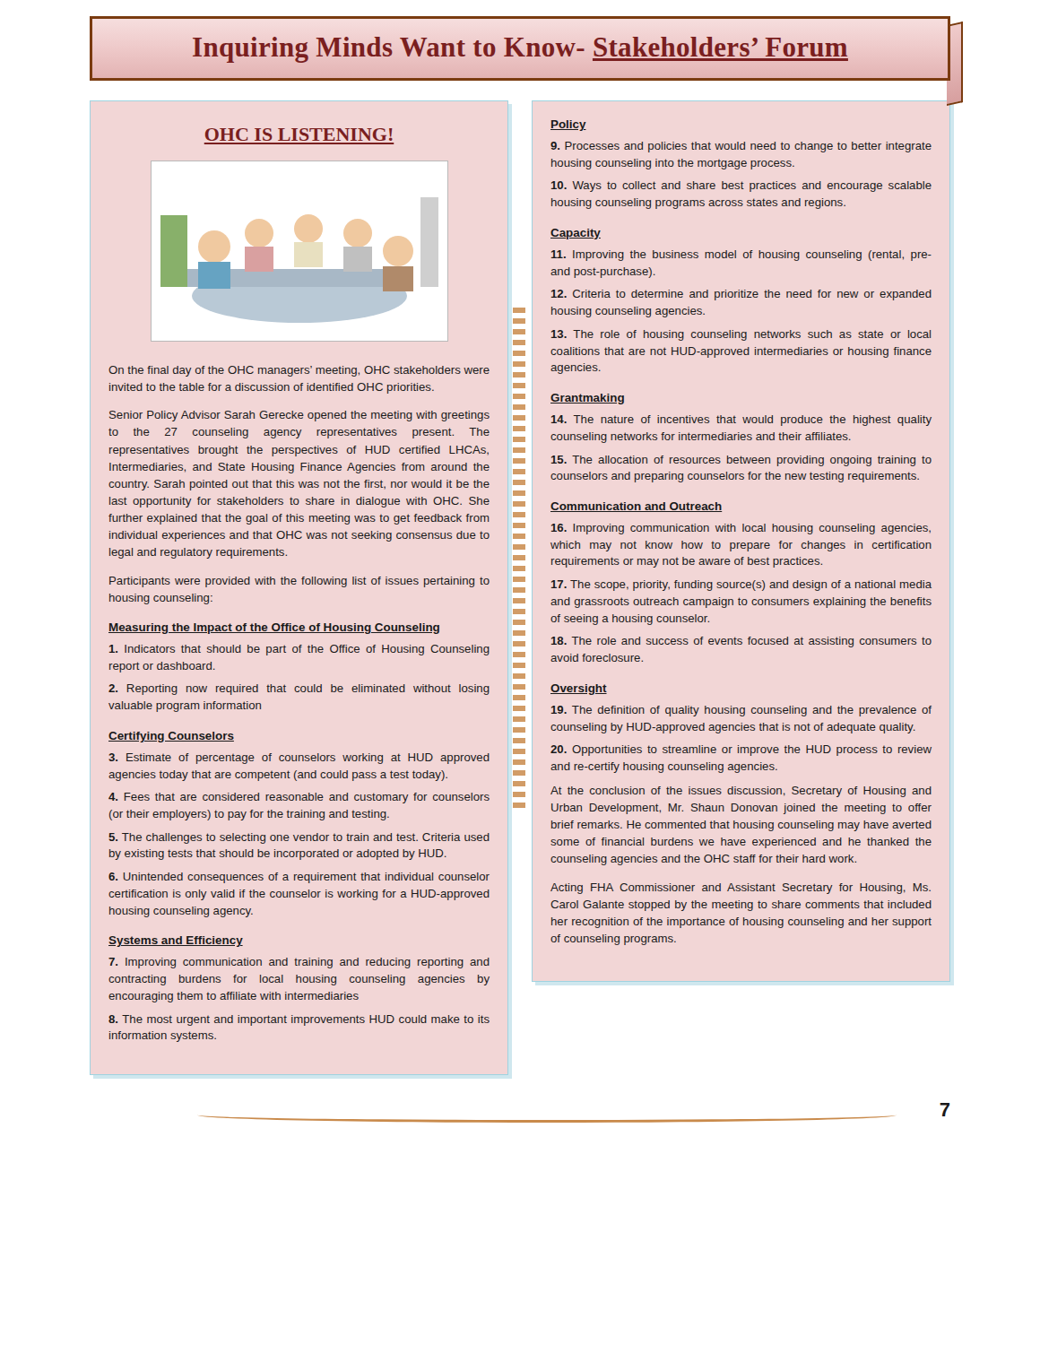Inquiring Minds Want to Know- Stakeholders’ Forum
OHC IS LISTENING!
On the final day of the OHC managers’ meeting, OHC stakeholders were invited to the table for a discussion of identified OHC priorities.
Senior Policy Advisor Sarah Gerecke opened the meeting with greetings to the 27 counseling agency representatives present. The representatives brought the perspectives of HUD certified LHCAs, Intermediaries, and State Housing Finance Agencies from around the country. Sarah pointed out that this was not the first, nor would it be the last opportunity for stakeholders to share in dialogue with OHC. She further explained that the goal of this meeting was to get feedback from individual experiences and that OHC was not seeking consensus due to legal and regulatory requirements.
Participants were provided with the following list of issues pertaining to housing counseling:
Measuring the Impact of the Office of Housing Counseling
1. Indicators that should be part of the Office of Housing Counseling report or dashboard.
2. Reporting now required that could be eliminated without losing valuable program information
Certifying Counselors
3. Estimate of percentage of counselors working at HUD approved agencies today that are competent (and could pass a test today).
4. Fees that are considered reasonable and customary for counselors (or their employers) to pay for the training and testing.
5. The challenges to selecting one vendor to train and test. Criteria used by existing tests that should be incorporated or adopted by HUD.
6. Unintended consequences of a requirement that individual counselor certification is only valid if the counselor is working for a HUD-approved housing counseling agency.
Systems and Efficiency
7. Improving communication and training and reducing reporting and contracting burdens for local housing counseling agencies by encouraging them to affiliate with intermediaries
8. The most urgent and important improvements HUD could make to its information systems.
Policy
9. Processes and policies that would need to change to better integrate housing counseling into the mortgage process.
10. Ways to collect and share best practices and encourage scalable housing counseling programs across states and regions.
Capacity
11. Improving the business model of housing counseling (rental, pre- and post-purchase).
12. Criteria to determine and prioritize the need for new or expanded housing counseling agencies.
13. The role of housing counseling networks such as state or local coalitions that are not HUD-approved intermediaries or housing finance agencies.
Grantmaking
14. The nature of incentives that would produce the highest quality counseling networks for intermediaries and their affiliates.
15. The allocation of resources between providing ongoing training to counselors and preparing counselors for the new testing requirements.
Communication and Outreach
16. Improving communication with local housing counseling agencies, which may not know how to prepare for changes in certification requirements or may not be aware of best practices.
17. The scope, priority, funding source(s) and design of a national media and grassroots outreach campaign to consumers explaining the benefits of seeing a housing counselor.
18. The role and success of events focused at assisting consumers to avoid foreclosure.
Oversight
19. The definition of quality housing counseling and the prevalence of counseling by HUD-approved agencies that is not of adequate quality.
20. Opportunities to streamline or improve the HUD process to review and re-certify housing counseling agencies.
At the conclusion of the issues discussion, Secretary of Housing and Urban Development, Mr. Shaun Donovan joined the meeting to offer brief remarks. He commented that housing counseling may have averted some of financial burdens we have experienced and he thanked the counseling agencies and the OHC staff for their hard work.
Acting FHA Commissioner and Assistant Secretary for Housing, Ms. Carol Galante stopped by the meeting to share comments that included her recognition of the importance of housing counseling and her support of counseling programs.
7